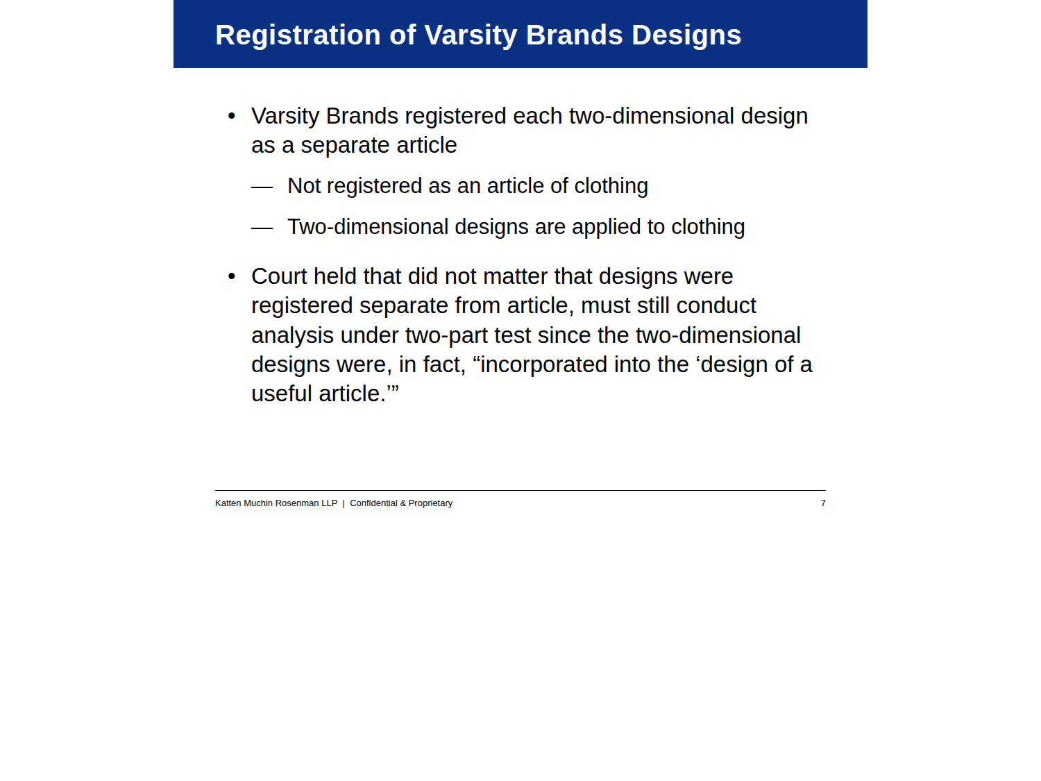Registration of Varsity Brands Designs
Varsity Brands registered each two-dimensional design as a separate article
Not registered as an article of clothing
Two-dimensional designs are applied to clothing
Court held that did not matter that designs were registered separate from article, must still conduct analysis under two-part test since the two-dimensional designs were, in fact, “incorporated into the ‘design of a useful article.’”
Katten Muchin Rosenman LLP | Confidential & Proprietary
7